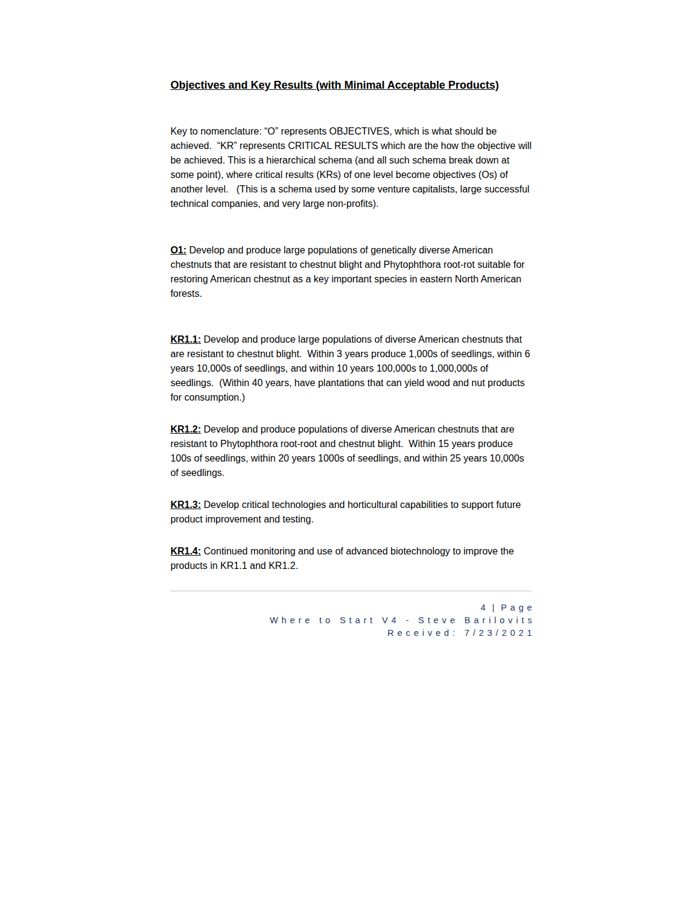Objectives and Key Results (with Minimal Acceptable Products)
Key to nomenclature: “O” represents OBJECTIVES, which is what should be achieved. “KR” represents CRITICAL RESULTS which are the how the objective will be achieved. This is a hierarchical schema (and all such schema break down at some point), where critical results (KRs) of one level become objectives (Os) of another level. (This is a schema used by some venture capitalists, large successful technical companies, and very large non-profits).
O1: Develop and produce large populations of genetically diverse American chestnuts that are resistant to chestnut blight and Phytophthora root-rot suitable for restoring American chestnut as a key important species in eastern North American forests.
KR1.1: Develop and produce large populations of diverse American chestnuts that are resistant to chestnut blight. Within 3 years produce 1,000s of seedlings, within 6 years 10,000s of seedlings, and within 10 years 100,000s to 1,000,000s of seedlings. (Within 40 years, have plantations that can yield wood and nut products for consumption.)
KR1.2: Develop and produce populations of diverse American chestnuts that are resistant to Phytophthora root-root and chestnut blight. Within 15 years produce 100s of seedlings, within 20 years 1000s of seedlings, and within 25 years 10,000s of seedlings.
KR1.3: Develop critical technologies and horticultural capabilities to support future product improvement and testing.
KR1.4: Continued monitoring and use of advanced biotechnology to improve the products in KR1.1 and KR1.2.
4 | P a g e
W h e r e t o S t a r t V 4 - S t e v e B a r i l o v i t s
R e c e i v e d : 7 / 2 3 / 2 0 2 1